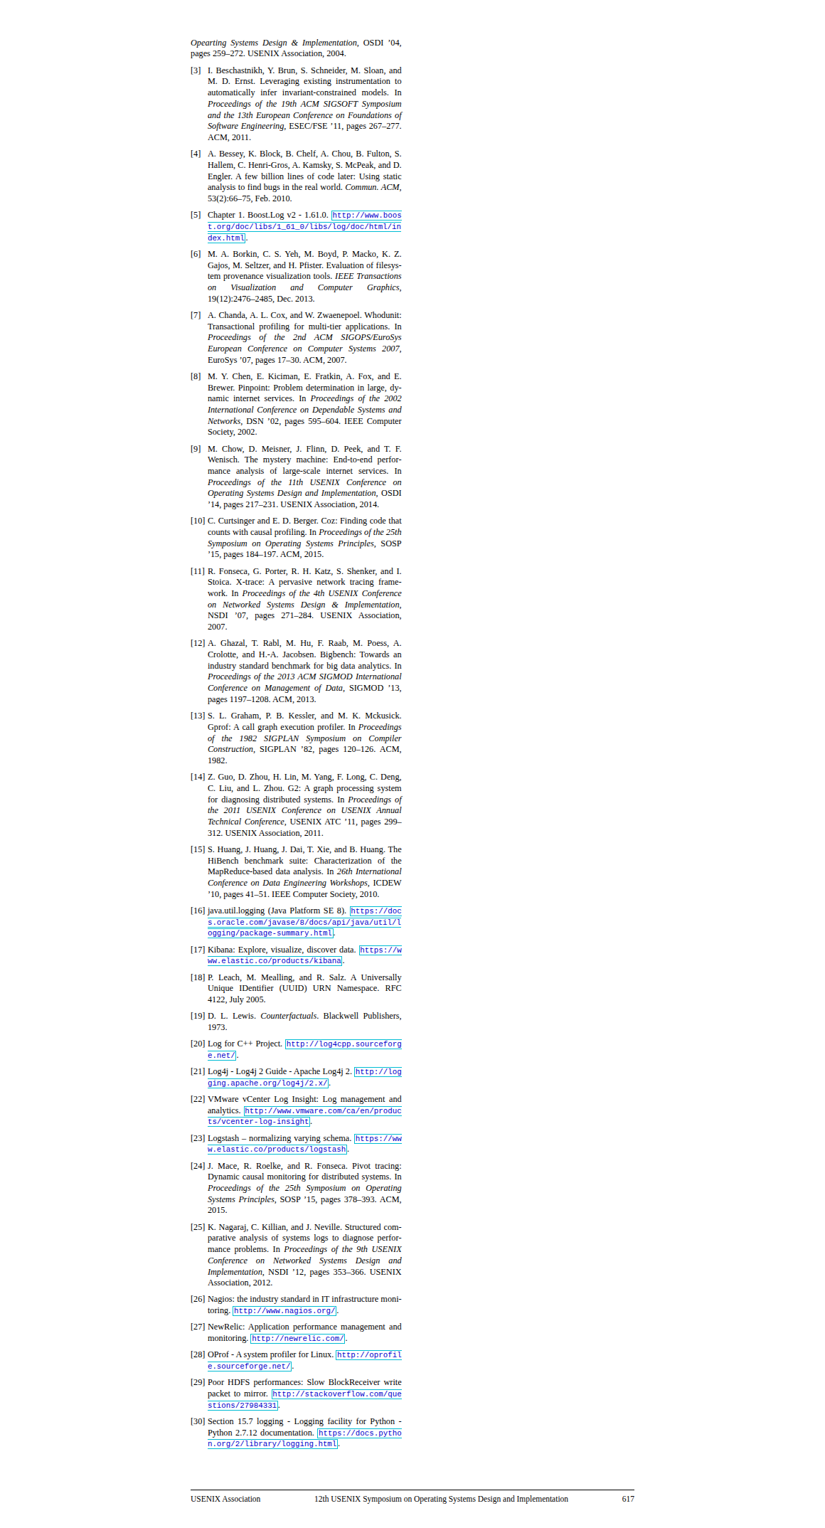Opearting Systems Design & Implementation, OSDI ’04, pages 259–272. USENIX Association, 2004.
[3] I. Beschastnikh, Y. Brun, S. Schneider, M. Sloan, and M. D. Ernst. Leveraging existing instrumentation to automatically infer invariant-constrained models. In Proceedings of the 19th ACM SIGSOFT Symposium and the 13th European Conference on Foundations of Software Engineering, ESEC/FSE ’11, pages 267–277. ACM, 2011.
[4] A. Bessey, K. Block, B. Chelf, A. Chou, B. Fulton, S. Hallem, C. Henri-Gros, A. Kamsky, S. McPeak, and D. Engler. A few billion lines of code later: Using static analysis to find bugs in the real world. Commun. ACM, 53(2):66–75, Feb. 2010.
[5] Chapter 1. Boost.Log v2 - 1.61.0. http://www.boost.org/doc/libs/1_61_0/libs/log/doc/html/index.html.
[6] M. A. Borkin, C. S. Yeh, M. Boyd, P. Macko, K. Z. Gajos, M. Seltzer, and H. Pfister. Evaluation of filesystem provenance visualization tools. IEEE Transactions on Visualization and Computer Graphics, 19(12):2476–2485, Dec. 2013.
[7] A. Chanda, A. L. Cox, and W. Zwaenepoel. Whodunit: Transactional profiling for multi-tier applications. In Proceedings of the 2nd ACM SIGOPS/EuroSys European Conference on Computer Systems 2007, EuroSys ’07, pages 17–30. ACM, 2007.
[8] M. Y. Chen, E. Kiciman, E. Fratkin, A. Fox, and E. Brewer. Pinpoint: Problem determination in large, dynamic internet services. In Proceedings of the 2002 International Conference on Dependable Systems and Networks, DSN ’02, pages 595–604. IEEE Computer Society, 2002.
[9] M. Chow, D. Meisner, J. Flinn, D. Peek, and T. F. Wenisch. The mystery machine: End-to-end performance analysis of large-scale internet services. In Proceedings of the 11th USENIX Conference on Operating Systems Design and Implementation, OSDI ’14, pages 217–231. USENIX Association, 2014.
[10] C. Curtsinger and E. D. Berger. Coz: Finding code that counts with causal profiling. In Proceedings of the 25th Symposium on Operating Systems Principles, SOSP ’15, pages 184–197. ACM, 2015.
[11] R. Fonseca, G. Porter, R. H. Katz, S. Shenker, and I. Stoica. X-trace: A pervasive network tracing framework. In Proceedings of the 4th USENIX Conference on Networked Systems Design & Implementation, NSDI ’07, pages 271–284. USENIX Association, 2007.
[12] A. Ghazal, T. Rabl, M. Hu, F. Raab, M. Poess, A. Crolotte, and H.-A. Jacobsen. Bigbench: Towards an industry standard benchmark for big data analytics. In Proceedings of the 2013 ACM SIGMOD International Conference on Management of Data, SIGMOD ’13, pages 1197–1208. ACM, 2013.
[13] S. L. Graham, P. B. Kessler, and M. K. Mckusick. Gprof: A call graph execution profiler. In Proceedings of the 1982 SIGPLAN Symposium on Compiler Construction, SIGPLAN ’82, pages 120–126. ACM, 1982.
[14] Z. Guo, D. Zhou, H. Lin, M. Yang, F. Long, C. Deng, C. Liu, and L. Zhou. G2: A graph processing system for diagnosing distributed systems. In Proceedings of the 2011 USENIX Conference on USENIX Annual Technical Conference, USENIX ATC ’11, pages 299–312. USENIX Association, 2011.
[15] S. Huang, J. Huang, J. Dai, T. Xie, and B. Huang. The HiBench benchmark suite: Characterization of the MapReduce-based data analysis. In 26th International Conference on Data Engineering Workshops, ICDEW ’10, pages 41–51. IEEE Computer Society, 2010.
[16] java.util.logging (Java Platform SE 8). https://docs.oracle.com/javase/8/docs/api/java/util/logging/package-summary.html.
[17] Kibana: Explore, visualize, discover data. https://www.elastic.co/products/kibana.
[18] P. Leach, M. Mealling, and R. Salz. A Universally Unique IDentifier (UUID) URN Namespace. RFC 4122, July 2005.
[19] D. L. Lewis. Counterfactuals. Blackwell Publishers, 1973.
[20] Log for C++ Project. http://log4cpp.sourceforge.net/.
[21] Log4j - Log4j 2 Guide - Apache Log4j 2. http://logging.apache.org/log4j/2.x/.
[22] VMware vCenter Log Insight: Log management and analytics. http://www.vmware.com/ca/en/products/vcenter-log-insight.
[23] Logstash – normalizing varying schema. https://www.elastic.co/products/logstash.
[24] J. Mace, R. Roelke, and R. Fonseca. Pivot tracing: Dynamic causal monitoring for distributed systems. In Proceedings of the 25th Symposium on Operating Systems Principles, SOSP ’15, pages 378–393. ACM, 2015.
[25] K. Nagaraj, C. Killian, and J. Neville. Structured comparative analysis of systems logs to diagnose performance problems. In Proceedings of the 9th USENIX Conference on Networked Systems Design and Implementation, NSDI ’12, pages 353–366. USENIX Association, 2012.
[26] Nagios: the industry standard in IT infrastructure monitoring. http://www.nagios.org/.
[27] NewRelic: Application performance management and monitoring. http://newrelic.com/.
[28] OProf - A system profiler for Linux. http://oprofile.sourceforge.net/.
[29] Poor HDFS performances: Slow BlockReceiver write packet to mirror. http://stackoverflow.com/questions/27984331.
[30] Section 15.7 logging - Logging facility for Python - Python 2.7.12 documentation. https://docs.python.org/2/library/logging.html.
USENIX Association
12th USENIX Symposium on Operating Systems Design and Implementation
617